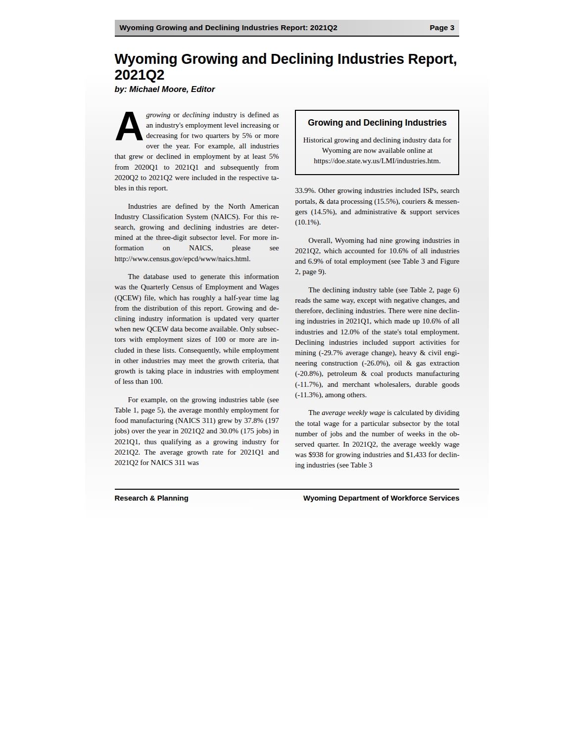Wyoming Growing and Declining Industries Report: 2021Q2 Page 3
Wyoming Growing and Declining Industries Report, 2021Q2
by: Michael Moore, Editor
A growing or declining industry is defined as an industry's employment level increasing or decreasing for two quarters by 5% or more over the year. For example, all industries that grew or declined in employment by at least 5% from 2020Q1 to 2021Q1 and subsequently from 2020Q2 to 2021Q2 were included in the respective tables in this report.
Industries are defined by the North American Industry Classification System (NAICS). For this research, growing and declining industries are determined at the three-digit subsector level. For more information on NAICS, please see http://www.census.gov/epcd/www/naics.html.
The database used to generate this information was the Quarterly Census of Employment and Wages (QCEW) file, which has roughly a half-year time lag from the distribution of this report. Growing and declining industry information is updated very quarter when new QCEW data become available. Only subsectors with employment sizes of 100 or more are included in these lists. Consequently, while employment in other industries may meet the growth criteria, that growth is taking place in industries with employment of less than 100.
For example, on the growing industries table (see Table 1, page 5), the average monthly employment for food manufacturing (NAICS 311) grew by 37.8% (197 jobs) over the year in 2021Q2 and 30.0% (175 jobs) in 2021Q1, thus qualifying as a growing industry for 2021Q2. The average growth rate for 2021Q1 and 2021Q2 for NAICS 311 was
Growing and Declining Industries
Historical growing and declining industry data for Wyoming are now available online at https://doe.state.wy.us/LMI/industries.htm.
33.9%. Other growing industries included ISPs, search portals, & data processing (15.5%), couriers & messengers (14.5%), and administrative & support services (10.1%).
Overall, Wyoming had nine growing industries in 2021Q2, which accounted for 10.6% of all industries and 6.9% of total employment (see Table 3 and Figure 2, page 9).
The declining industry table (see Table 2, page 6) reads the same way, except with negative changes, and therefore, declining industries. There were nine declining industries in 2021Q1, which made up 10.6% of all industries and 12.0% of the state's total employment. Declining industries included support activities for mining (-29.7% average change), heavy & civil engineering construction (-26.0%), oil & gas extraction (-20.8%), petroleum & coal products manufacturing (-11.7%), and merchant wholesalers, durable goods (-11.3%), among others.
The average weekly wage is calculated by dividing the total wage for a particular subsector by the total number of jobs and the number of weeks in the observed quarter. In 2021Q2, the average weekly wage was $938 for growing industries and $1,433 for declining industries (see Table 3
Research & Planning Wyoming Department of Workforce Services